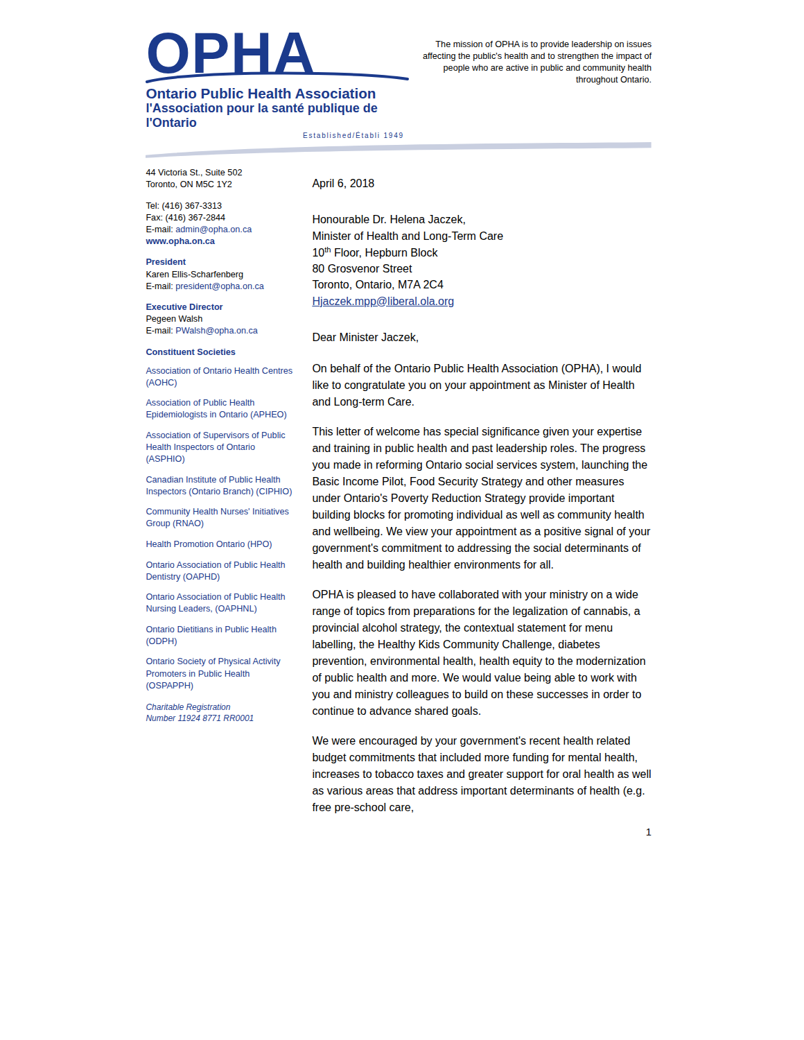OPHA
Ontario Public Health Association
l'Association pour la santé publique de l'Ontario
Established/Établi 1949
The mission of OPHA is to provide leadership on issues affecting the public's health and to strengthen the impact of people who are active in public and community health throughout Ontario.
44 Victoria St., Suite 502
Toronto, ON M5C 1Y2
Tel: (416) 367-3313
Fax: (416) 367-2844
E-mail: admin@opha.on.ca
www.opha.on.ca
President
Karen Ellis-Scharfenberg
E-mail: president@opha.on.ca
Executive Director
Pegeen Walsh
E-mail: PWalsh@opha.on.ca
Constituent Societies
Association of Ontario Health Centres (AOHC)
Association of Public Health Epidemiologists in Ontario (APHEO)
Association of Supervisors of Public Health Inspectors of Ontario (ASPHIO)
Canadian Institute of Public Health Inspectors (Ontario Branch) (CIPHIO)
Community Health Nurses' Initiatives Group (RNAO)
Health Promotion Ontario (HPO)
Ontario Association of Public Health Dentistry (OAPHD)
Ontario Association of Public Health Nursing Leaders, (OAPHNL)
Ontario Dietitians in Public Health (ODPH)
Ontario Society of Physical Activity Promoters in Public Health (OSPAPPH)
Charitable Registration
Number 11924 8771 RR0001
April 6, 2018
Honourable Dr. Helena Jaczek,
Minister of Health and Long-Term Care
10th Floor, Hepburn Block
80 Grosvenor Street
Toronto, Ontario, M7A 2C4
Hjaczek.mpp@liberal.ola.org
Dear Minister Jaczek,
On behalf of the Ontario Public Health Association (OPHA), I would like to congratulate you on your appointment as Minister of Health and Long-term Care.
This letter of welcome has special significance given your expertise and training in public health and past leadership roles. The progress you made in reforming Ontario social services system, launching the Basic Income Pilot, Food Security Strategy and other measures under Ontario's Poverty Reduction Strategy provide important building blocks for promoting individual as well as community health and wellbeing. We view your appointment as a positive signal of your government's commitment to addressing the social determinants of health and building healthier environments for all.
OPHA is pleased to have collaborated with your ministry on a wide range of topics from preparations for the legalization of cannabis, a provincial alcohol strategy, the contextual statement for menu labelling, the Healthy Kids Community Challenge, diabetes prevention, environmental health, health equity to the modernization of public health and more. We would value being able to work with you and ministry colleagues to build on these successes in order to continue to advance shared goals.
We were encouraged by your government's recent health related budget commitments that included more funding for mental health, increases to tobacco taxes and greater support for oral health as well as various areas that address important determinants of health (e.g. free pre-school care,
1